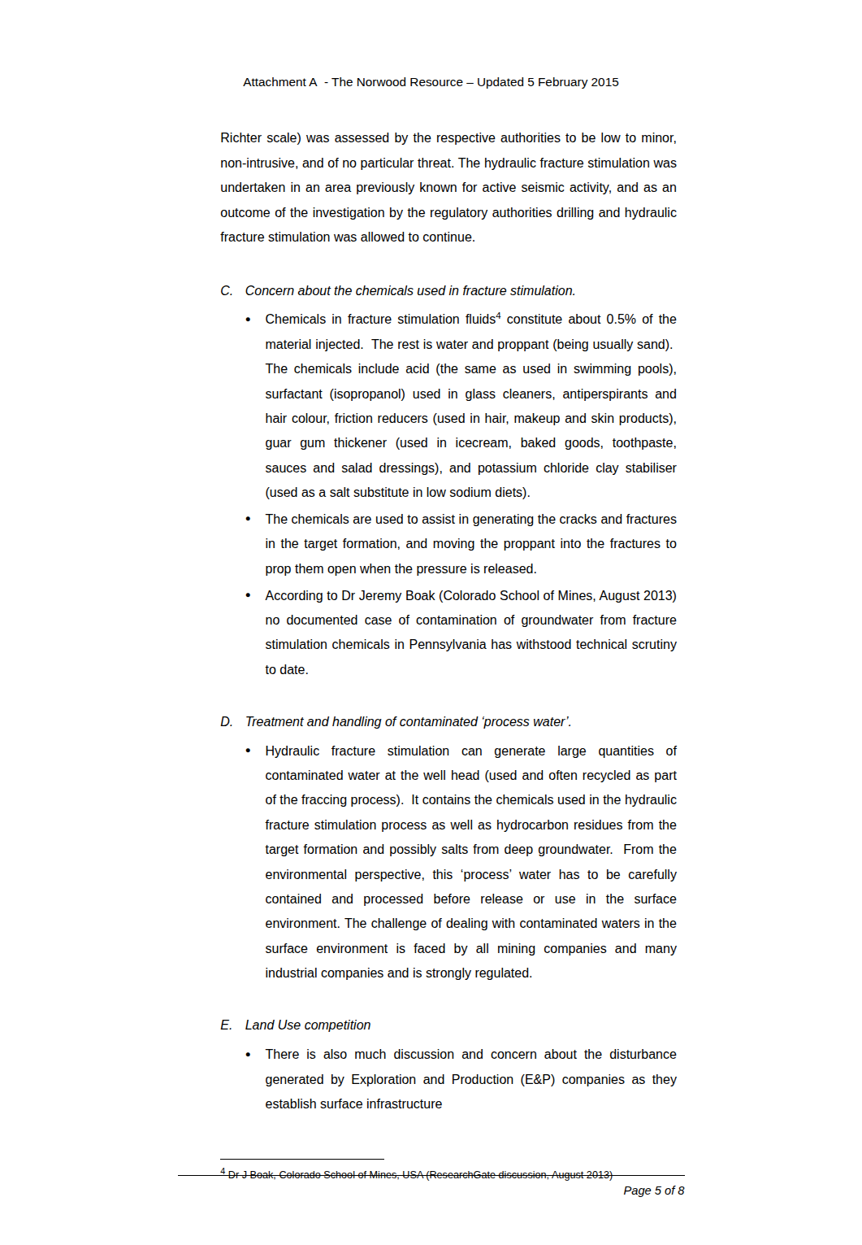Attachment A - The Norwood Resource – Updated 5 February 2015
Richter scale) was assessed by the respective authorities to be low to minor, non-intrusive, and of no particular threat. The hydraulic fracture stimulation was undertaken in an area previously known for active seismic activity, and as an outcome of the investigation by the regulatory authorities drilling and hydraulic fracture stimulation was allowed to continue.
C. Concern about the chemicals used in fracture stimulation.
Chemicals in fracture stimulation fluids4 constitute about 0.5% of the material injected. The rest is water and proppant (being usually sand). The chemicals include acid (the same as used in swimming pools), surfactant (isopropanol) used in glass cleaners, antiperspirants and hair colour, friction reducers (used in hair, makeup and skin products), guar gum thickener (used in icecream, baked goods, toothpaste, sauces and salad dressings), and potassium chloride clay stabiliser (used as a salt substitute in low sodium diets).
The chemicals are used to assist in generating the cracks and fractures in the target formation, and moving the proppant into the fractures to prop them open when the pressure is released.
According to Dr Jeremy Boak (Colorado School of Mines, August 2013) no documented case of contamination of groundwater from fracture stimulation chemicals in Pennsylvania has withstood technical scrutiny to date.
D. Treatment and handling of contaminated ‘process water’.
Hydraulic fracture stimulation can generate large quantities of contaminated water at the well head (used and often recycled as part of the fraccing process). It contains the chemicals used in the hydraulic fracture stimulation process as well as hydrocarbon residues from the target formation and possibly salts from deep groundwater. From the environmental perspective, this ‘process’ water has to be carefully contained and processed before release or use in the surface environment. The challenge of dealing with contaminated waters in the surface environment is faced by all mining companies and many industrial companies and is strongly regulated.
E. Land Use competition
There is also much discussion and concern about the disturbance generated by Exploration and Production (E&P) companies as they establish surface infrastructure
4 Dr J Boak, Colorado School of Mines, USA (ResearchGate discussion, August 2013)
Page 5 of 8